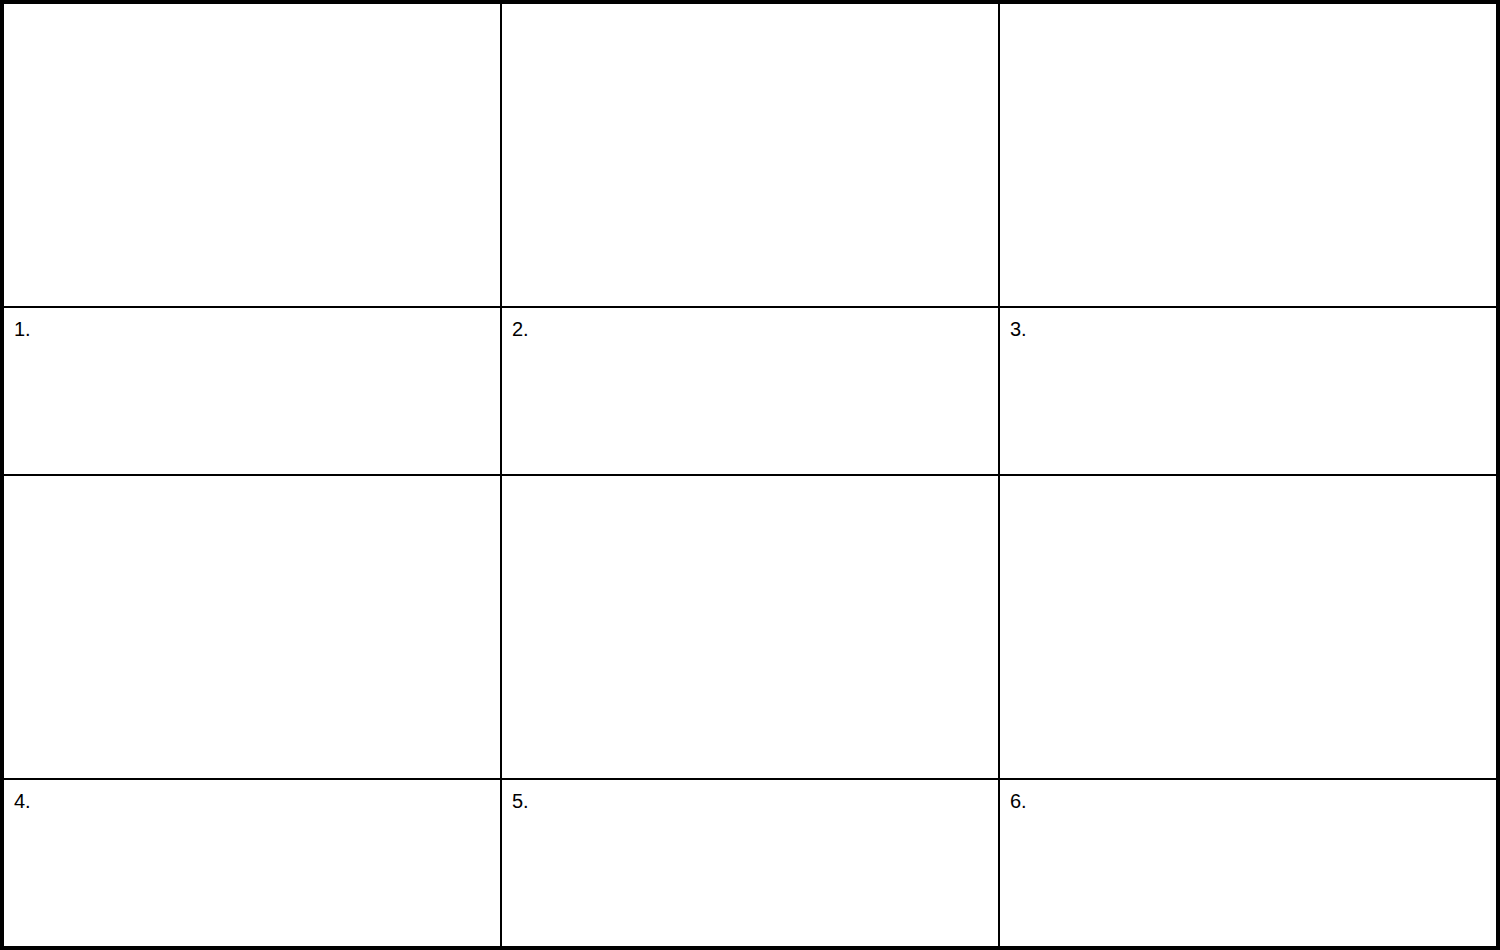| 1. | 2. | 3. |
| 4. | 5. | 6. |